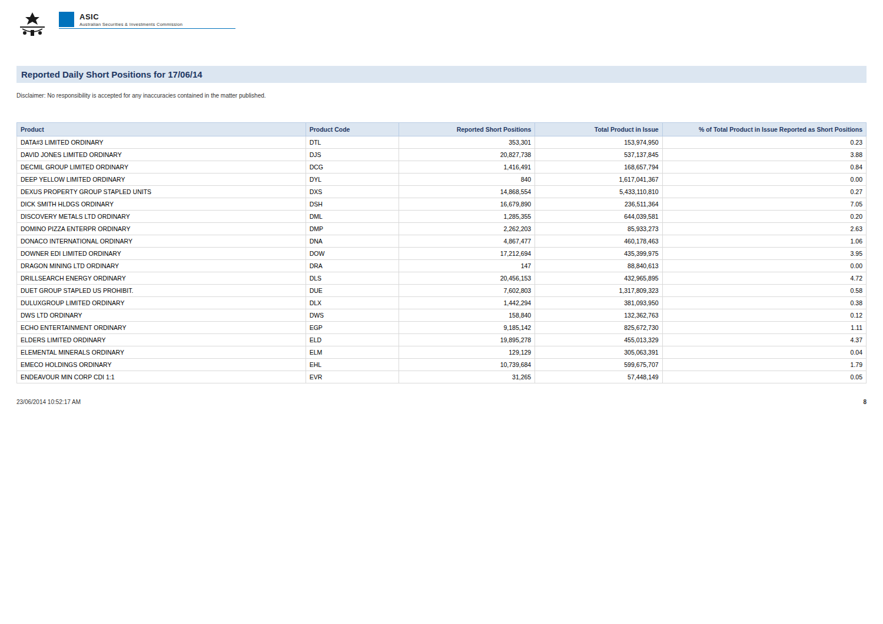ASIC
Australian Securities & Investments Commission
Reported Daily Short Positions for 17/06/14
Disclaimer: No responsibility is accepted for any inaccuracies contained in the matter published.
| Product | Product Code | Reported Short Positions | Total Product in Issue | % of Total Product in Issue Reported as Short Positions |
| --- | --- | --- | --- | --- |
| DATA#3 LIMITED ORDINARY | DTL | 353,301 | 153,974,950 | 0.23 |
| DAVID JONES LIMITED ORDINARY | DJS | 20,827,738 | 537,137,845 | 3.88 |
| DECMIL GROUP LIMITED ORDINARY | DCG | 1,416,491 | 168,657,794 | 0.84 |
| DEEP YELLOW LIMITED ORDINARY | DYL | 840 | 1,617,041,367 | 0.00 |
| DEXUS PROPERTY GROUP STAPLED UNITS | DXS | 14,868,554 | 5,433,110,810 | 0.27 |
| DICK SMITH HLDGS ORDINARY | DSH | 16,679,890 | 236,511,364 | 7.05 |
| DISCOVERY METALS LTD ORDINARY | DML | 1,285,355 | 644,039,581 | 0.20 |
| DOMINO PIZZA ENTERPR ORDINARY | DMP | 2,262,203 | 85,933,273 | 2.63 |
| DONACO INTERNATIONAL ORDINARY | DNA | 4,867,477 | 460,178,463 | 1.06 |
| DOWNER EDI LIMITED ORDINARY | DOW | 17,212,694 | 435,399,975 | 3.95 |
| DRAGON MINING LTD ORDINARY | DRA | 147 | 88,840,613 | 0.00 |
| DRILLSEARCH ENERGY ORDINARY | DLS | 20,456,153 | 432,965,895 | 4.72 |
| DUET GROUP STAPLED US PROHIBIT. | DUE | 7,602,803 | 1,317,809,323 | 0.58 |
| DULUXGROUP LIMITED ORDINARY | DLX | 1,442,294 | 381,093,950 | 0.38 |
| DWS LTD ORDINARY | DWS | 158,840 | 132,362,763 | 0.12 |
| ECHO ENTERTAINMENT ORDINARY | EGP | 9,185,142 | 825,672,730 | 1.11 |
| ELDERS LIMITED ORDINARY | ELD | 19,895,278 | 455,013,329 | 4.37 |
| ELEMENTAL MINERALS ORDINARY | ELM | 129,129 | 305,063,391 | 0.04 |
| EMECO HOLDINGS ORDINARY | EHL | 10,739,684 | 599,675,707 | 1.79 |
| ENDEAVOUR MIN CORP CDI 1:1 | EVR | 31,265 | 57,448,149 | 0.05 |
23/06/2014 10:52:17 AM 8